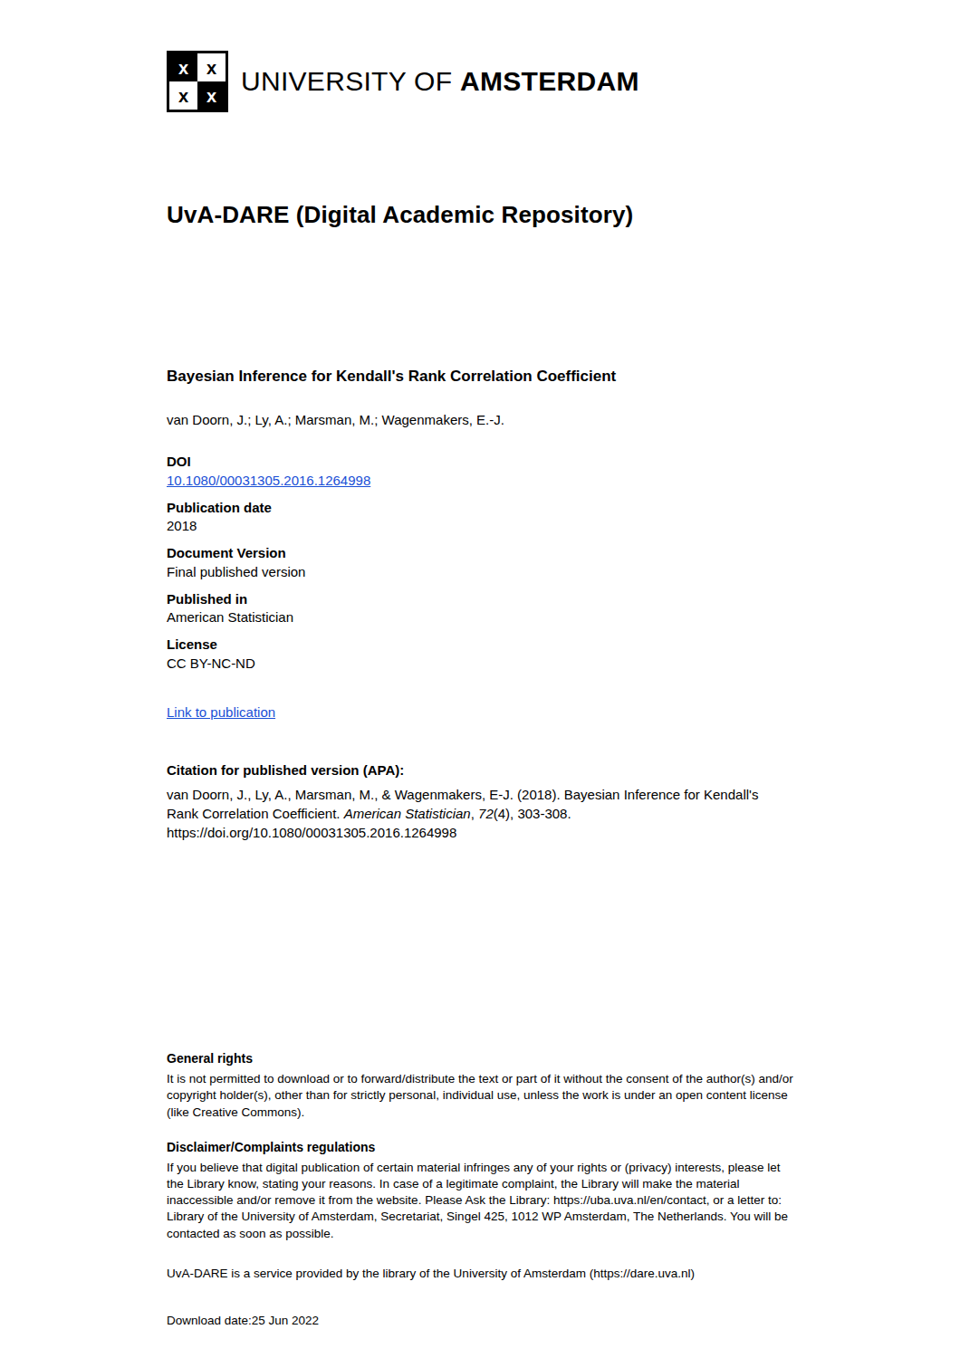xxxx
UNIVERSITY OF AMSTERDAM
UvA-DARE (Digital Academic Repository)
Bayesian Inference for Kendall's Rank Correlation Coefficient
van Doorn, J.; Ly, A.; Marsman, M.; Wagenmakers, E.-J.
DOI
10.1080/00031305.2016.1264998
Publication date
2018
Document Version
Final published version
Published in
American Statistician
License
CC BY-NC-ND
Link to publication
Citation for published version (APA):
van Doorn, J., Ly, A., Marsman, M., & Wagenmakers, E-J. (2018). Bayesian Inference for Kendall's Rank Correlation Coefficient. American Statistician, 72(4), 303-308. https://doi.org/10.1080/00031305.2016.1264998
General rights
It is not permitted to download or to forward/distribute the text or part of it without the consent of the author(s) and/or copyright holder(s), other than for strictly personal, individual use, unless the work is under an open content license (like Creative Commons).
Disclaimer/Complaints regulations
If you believe that digital publication of certain material infringes any of your rights or (privacy) interests, please let the Library know, stating your reasons. In case of a legitimate complaint, the Library will make the material inaccessible and/or remove it from the website. Please Ask the Library: https://uba.uva.nl/en/contact, or a letter to: Library of the University of Amsterdam, Secretariat, Singel 425, 1012 WP Amsterdam, The Netherlands. You will be contacted as soon as possible.
UvA-DARE is a service provided by the library of the University of Amsterdam (https://dare.uva.nl)
Download date:25 Jun 2022